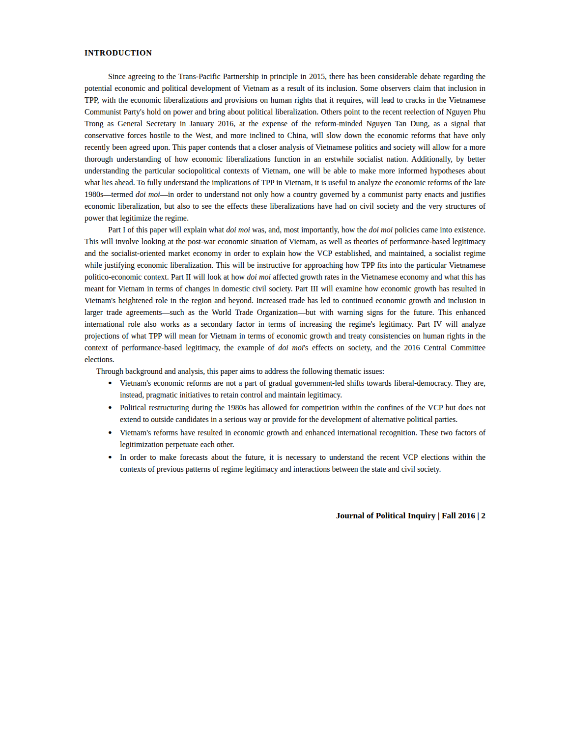INTRODUCTION
Since agreeing to the Trans-Pacific Partnership in principle in 2015, there has been considerable debate regarding the potential economic and political development of Vietnam as a result of its inclusion. Some observers claim that inclusion in TPP, with the economic liberalizations and provisions on human rights that it requires, will lead to cracks in the Vietnamese Communist Party's hold on power and bring about political liberalization. Others point to the recent reelection of Nguyen Phu Trong as General Secretary in January 2016, at the expense of the reform-minded Nguyen Tan Dung, as a signal that conservative forces hostile to the West, and more inclined to China, will slow down the economic reforms that have only recently been agreed upon. This paper contends that a closer analysis of Vietnamese politics and society will allow for a more thorough understanding of how economic liberalizations function in an erstwhile socialist nation. Additionally, by better understanding the particular sociopolitical contexts of Vietnam, one will be able to make more informed hypotheses about what lies ahead. To fully understand the implications of TPP in Vietnam, it is useful to analyze the economic reforms of the late 1980s—termed doi moi—in order to understand not only how a country governed by a communist party enacts and justifies economic liberalization, but also to see the effects these liberalizations have had on civil society and the very structures of power that legitimize the regime.
Part I of this paper will explain what doi moi was, and, most importantly, how the doi moi policies came into existence. This will involve looking at the post-war economic situation of Vietnam, as well as theories of performance-based legitimacy and the socialist-oriented market economy in order to explain how the VCP established, and maintained, a socialist regime while justifying economic liberalization. This will be instructive for approaching how TPP fits into the particular Vietnamese politico-economic context. Part II will look at how doi moi affected growth rates in the Vietnamese economy and what this has meant for Vietnam in terms of changes in domestic civil society. Part III will examine how economic growth has resulted in Vietnam's heightened role in the region and beyond. Increased trade has led to continued economic growth and inclusion in larger trade agreements—such as the World Trade Organization—but with warning signs for the future. This enhanced international role also works as a secondary factor in terms of increasing the regime's legitimacy. Part IV will analyze projections of what TPP will mean for Vietnam in terms of economic growth and treaty consistencies on human rights in the context of performance-based legitimacy, the example of doi moi's effects on society, and the 2016 Central Committee elections.
Through background and analysis, this paper aims to address the following thematic issues:
Vietnam's economic reforms are not a part of gradual government-led shifts towards liberal-democracy. They are, instead, pragmatic initiatives to retain control and maintain legitimacy.
Political restructuring during the 1980s has allowed for competition within the confines of the VCP but does not extend to outside candidates in a serious way or provide for the development of alternative political parties.
Vietnam's reforms have resulted in economic growth and enhanced international recognition. These two factors of legitimization perpetuate each other.
In order to make forecasts about the future, it is necessary to understand the recent VCP elections within the contexts of previous patterns of regime legitimacy and interactions between the state and civil society.
Journal of Political Inquiry | Fall 2016 | 2